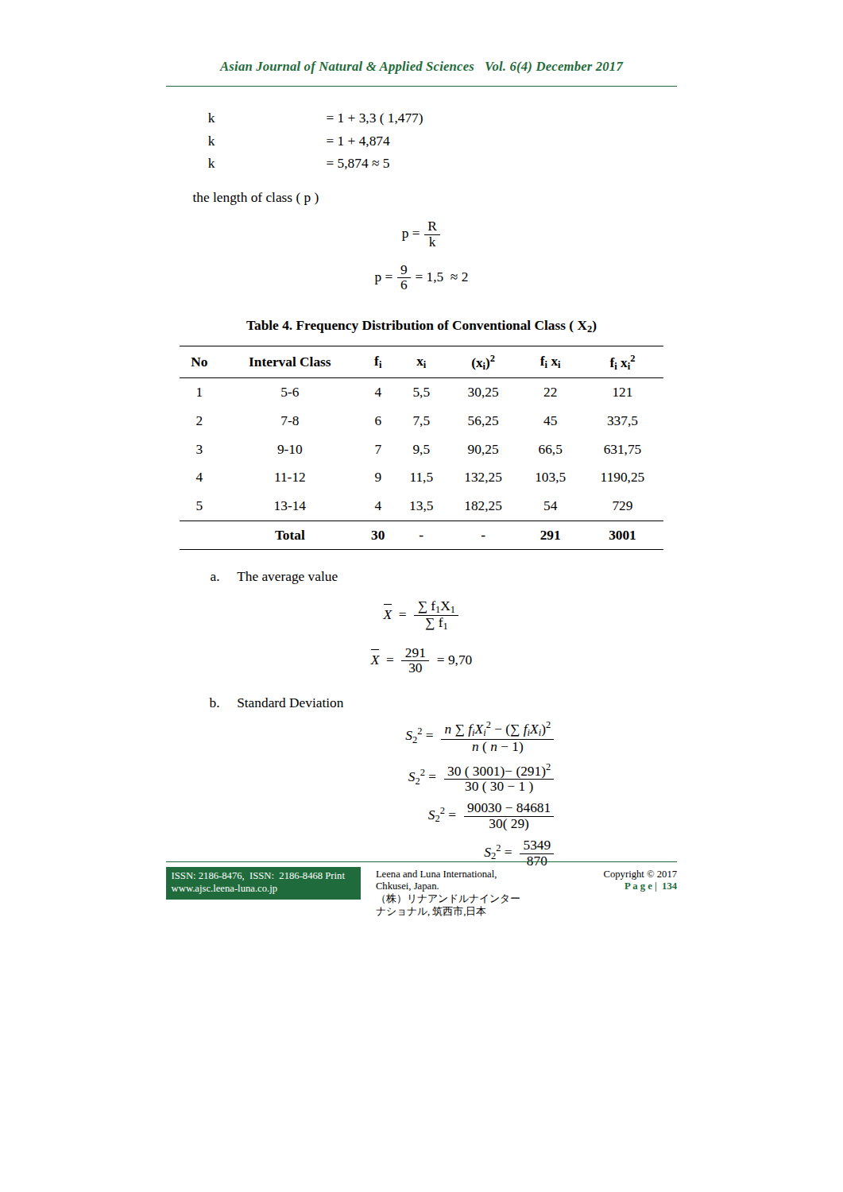Asian Journal of Natural & Applied Sciences Vol. 6(4) December 2017
k= 1 + 3,3 ( 1,477)
k= 1 + 4,874
k= 5,874 ≈ 5
the length of class ( p )
p = Rk
p = 96 = 1,5 ≈ 2
Table 4. Frequency Distribution of Conventional Class ( X2)
| No | Interval Class | f i | x i | (x i ) 2 | f i x i | f i x i 2 |
| --- | --- | --- | --- | --- | --- | --- |
| 1 | 5-6 | 4 | 5,5 | 30,25 | 22 | 121 |
| 2 | 7-8 | 6 | 7,5 | 56,25 | 45 | 337,5 |
| 3 | 9-10 | 7 | 9,5 | 90,25 | 66,5 | 631,75 |
| 4 | 11-12 | 9 | 11,5 | 132,25 | 103,5 | 1190,25 |
| 5 | 13-14 | 4 | 13,5 | 182,25 | 54 | 729 |
| | Total | 30 | - | - | 291 | 3001 |
The average value
X = ∑ f1 X1 ∑ f1
X = 291 30 = 9,70
Standard Deviation
S 22 = n ∑ fi Xi 2 − (∑ fi Xi)2 n ( n − 1)
S 22 = 30 ( 3001)− (291)2 30 ( 30 − 1 )
S 22 = 90030 − 84681 30( 29)
S 22 = 5349 870
S 2 = 6,148 = 2,479
ISSN: 2186-8476, ISSN: 2186-8468 Print
www.ajsc.leena-luna.co.jp
Leena and Luna International, Chkusei, Japan.
（株）リナアンドルナインターナショナル, 筑西市,日本
Copyright © 2017
P a g e | 134